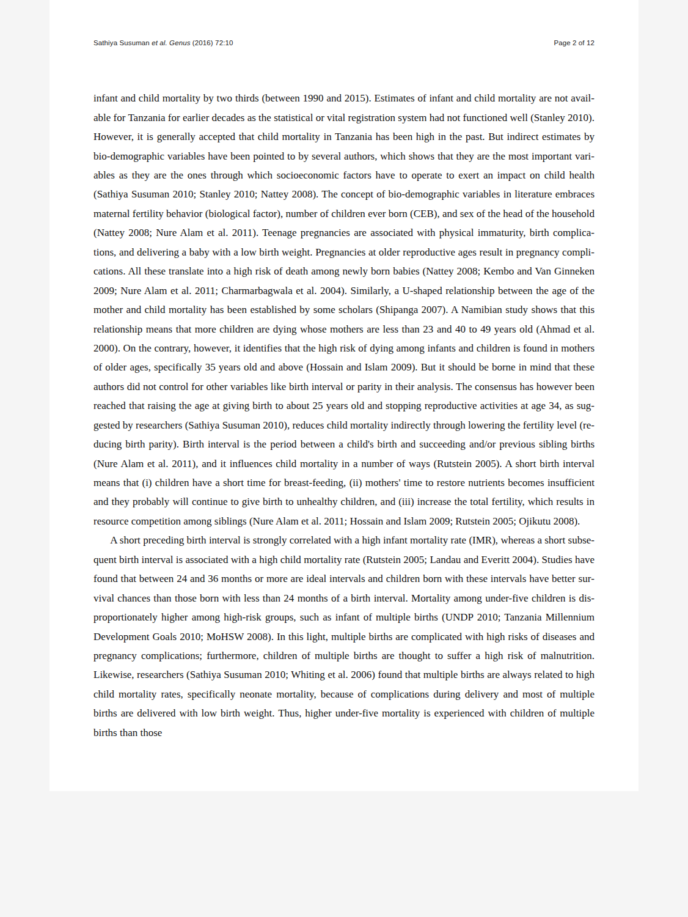Sathiya Susuman et al. Genus (2016) 72:10 Page 2 of 12
infant and child mortality by two thirds (between 1990 and 2015). Estimates of infant and child mortality are not available for Tanzania for earlier decades as the statistical or vital registration system had not functioned well (Stanley 2010). However, it is generally accepted that child mortality in Tanzania has been high in the past. But indirect estimates by bio-demographic variables have been pointed to by several authors, which shows that they are the most important variables as they are the ones through which socioeconomic factors have to operate to exert an impact on child health (Sathiya Susuman 2010; Stanley 2010; Nattey 2008). The concept of bio-demographic variables in literature embraces maternal fertility behavior (biological factor), number of children ever born (CEB), and sex of the head of the household (Nattey 2008; Nure Alam et al. 2011). Teenage pregnancies are associated with physical immaturity, birth complications, and delivering a baby with a low birth weight. Pregnancies at older reproductive ages result in pregnancy complications. All these translate into a high risk of death among newly born babies (Nattey 2008; Kembo and Van Ginneken 2009; Nure Alam et al. 2011; Charmarbagwala et al. 2004). Similarly, a U-shaped relationship between the age of the mother and child mortality has been established by some scholars (Shipanga 2007). A Namibian study shows that this relationship means that more children are dying whose mothers are less than 23 and 40 to 49 years old (Ahmad et al. 2000). On the contrary, however, it identifies that the high risk of dying among infants and children is found in mothers of older ages, specifically 35 years old and above (Hossain and Islam 2009). But it should be borne in mind that these authors did not control for other variables like birth interval or parity in their analysis. The consensus has however been reached that raising the age at giving birth to about 25 years old and stopping reproductive activities at age 34, as suggested by researchers (Sathiya Susuman 2010), reduces child mortality indirectly through lowering the fertility level (reducing birth parity). Birth interval is the period between a child's birth and succeeding and/or previous sibling births (Nure Alam et al. 2011), and it influences child mortality in a number of ways (Rutstein 2005). A short birth interval means that (i) children have a short time for breast-feeding, (ii) mothers' time to restore nutrients becomes insufficient and they probably will continue to give birth to unhealthy children, and (iii) increase the total fertility, which results in resource competition among siblings (Nure Alam et al. 2011; Hossain and Islam 2009; Rutstein 2005; Ojikutu 2008).
A short preceding birth interval is strongly correlated with a high infant mortality rate (IMR), whereas a short subsequent birth interval is associated with a high child mortality rate (Rutstein 2005; Landau and Everitt 2004). Studies have found that between 24 and 36 months or more are ideal intervals and children born with these intervals have better survival chances than those born with less than 24 months of a birth interval. Mortality among under-five children is disproportionately higher among high-risk groups, such as infant of multiple births (UNDP 2010; Tanzania Millennium Development Goals 2010; MoHSW 2008). In this light, multiple births are complicated with high risks of diseases and pregnancy complications; furthermore, children of multiple births are thought to suffer a high risk of malnutrition. Likewise, researchers (Sathiya Susuman 2010; Whiting et al. 2006) found that multiple births are always related to high child mortality rates, specifically neonate mortality, because of complications during delivery and most of multiple births are delivered with low birth weight. Thus, higher under-five mortality is experienced with children of multiple births than those